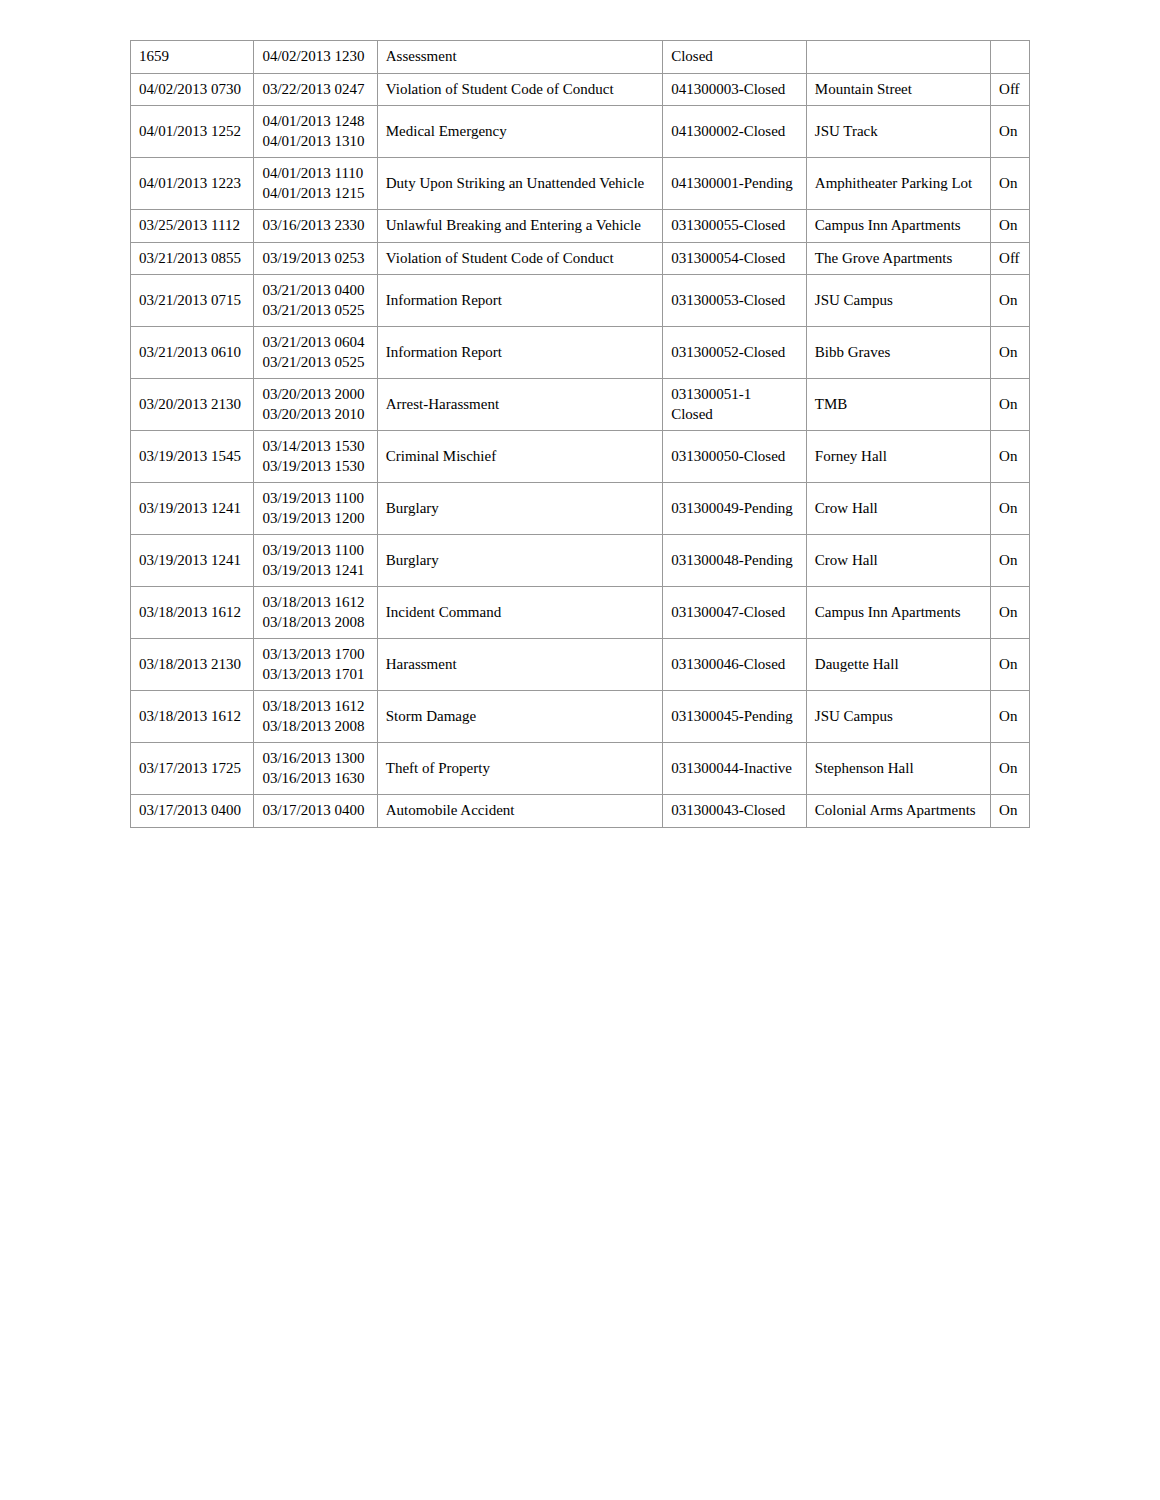| 1659 | 04/02/2013 1230 | Assessment | Closed | | |
| 04/02/2013 0730 | 03/22/2013 0247 | Violation of Student Code of Conduct | 041300003-Closed | Mountain Street | Off |
| 04/01/2013 1252 | 04/01/2013 1248 04/01/2013 1310 | Medical Emergency | 041300002-Closed | JSU Track | On |
| 04/01/2013 1223 | 04/01/2013 1110 04/01/2013 1215 | Duty Upon Striking an Unattended Vehicle | 041300001-Pending | Amphitheater Parking Lot | On |
| 03/25/2013 1112 | 03/16/2013 2330 | Unlawful Breaking and Entering a Vehicle | 031300055-Closed | Campus Inn Apartments | On |
| 03/21/2013 0855 | 03/19/2013 0253 | Violation of Student Code of Conduct | 031300054-Closed | The Grove Apartments | Off |
| 03/21/2013 0715 | 03/21/2013 0400 03/21/2013 0525 | Information Report | 031300053-Closed | JSU Campus | On |
| 03/21/2013 0610 | 03/21/2013 0604 03/21/2013 0525 | Information Report | 031300052-Closed | Bibb Graves | On |
| 03/20/2013 2130 | 03/20/2013 2000 03/20/2013 2010 | Arrest-Harassment | 031300051-1 Closed | TMB | On |
| 03/19/2013 1545 | 03/14/2013 1530 03/19/2013 1530 | Criminal Mischief | 031300050-Closed | Forney Hall | On |
| 03/19/2013 1241 | 03/19/2013 1100 03/19/2013 1200 | Burglary | 031300049-Pending | Crow Hall | On |
| 03/19/2013 1241 | 03/19/2013 1100 03/19/2013 1241 | Burglary | 031300048-Pending | Crow Hall | On |
| 03/18/2013 1612 | 03/18/2013 1612 03/18/2013 2008 | Incident Command | 031300047-Closed | Campus Inn Apartments | On |
| 03/18/2013 2130 | 03/13/2013 1700 03/13/2013 1701 | Harassment | 031300046-Closed | Daugette Hall | On |
| 03/18/2013 1612 | 03/18/2013 1612 03/18/2013 2008 | Storm Damage | 031300045-Pending | JSU Campus | On |
| 03/17/2013 1725 | 03/16/2013 1300 03/16/2013 1630 | Theft of Property | 031300044-Inactive | Stephenson Hall | On |
| 03/17/2013 0400 | 03/17/2013 0400 | Automobile Accident | 031300043-Closed | Colonial Arms Apartments | On |